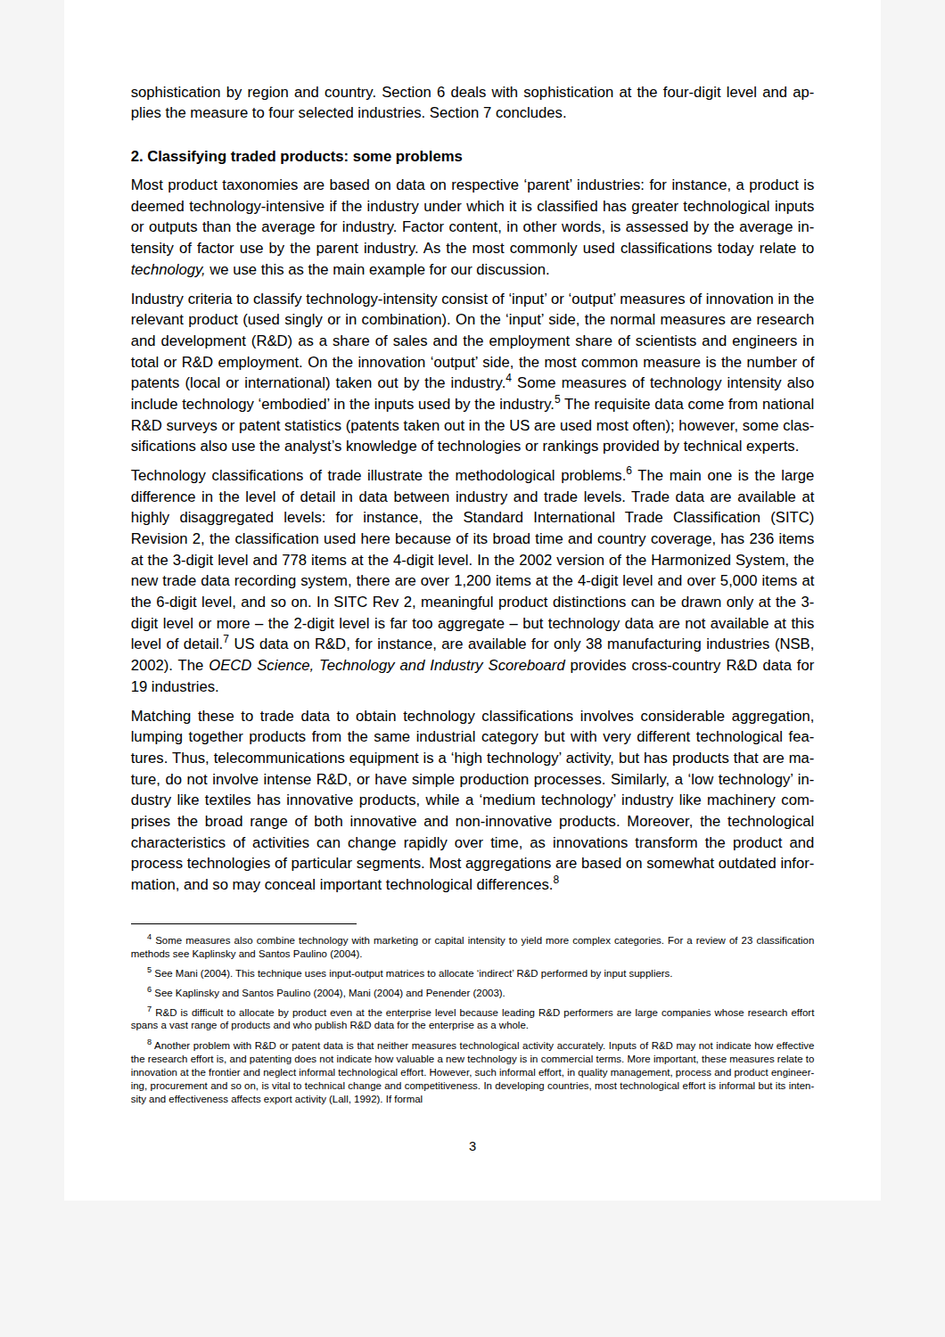sophistication by region and country. Section 6 deals with sophistication at the four-digit level and applies the measure to four selected industries. Section 7 concludes.
2. Classifying traded products: some problems
Most product taxonomies are based on data on respective ‘parent’ industries: for instance, a product is deemed technology-intensive if the industry under which it is classified has greater technological inputs or outputs than the average for industry. Factor content, in other words, is assessed by the average intensity of factor use by the parent industry. As the most commonly used classifications today relate to technology, we use this as the main example for our discussion.
Industry criteria to classify technology-intensity consist of ‘input’ or ‘output’ measures of innovation in the relevant product (used singly or in combination). On the ‘input’ side, the normal measures are research and development (R&D) as a share of sales and the employment share of scientists and engineers in total or R&D employment. On the innovation ‘output’ side, the most common measure is the number of patents (local or international) taken out by the industry.4 Some measures of technology intensity also include technology ‘embodied’ in the inputs used by the industry.5 The requisite data come from national R&D surveys or patent statistics (patents taken out in the US are used most often); however, some classifications also use the analyst’s knowledge of technologies or rankings provided by technical experts.
Technology classifications of trade illustrate the methodological problems.6 The main one is the large difference in the level of detail in data between industry and trade levels. Trade data are available at highly disaggregated levels: for instance, the Standard International Trade Classification (SITC) Revision 2, the classification used here because of its broad time and country coverage, has 236 items at the 3-digit level and 778 items at the 4-digit level. In the 2002 version of the Harmonized System, the new trade data recording system, there are over 1,200 items at the 4-digit level and over 5,000 items at the 6-digit level, and so on. In SITC Rev 2, meaningful product distinctions can be drawn only at the 3-digit level or more – the 2-digit level is far too aggregate – but technology data are not available at this level of detail.7 US data on R&D, for instance, are available for only 38 manufacturing industries (NSB, 2002). The OECD Science, Technology and Industry Scoreboard provides cross-country R&D data for 19 industries.
Matching these to trade data to obtain technology classifications involves considerable aggregation, lumping together products from the same industrial category but with very different technological features. Thus, telecommunications equipment is a ‘high technology’ activity, but has products that are mature, do not involve intense R&D, or have simple production processes. Similarly, a ‘low technology’ industry like textiles has innovative products, while a ‘medium technology’ industry like machinery comprises the broad range of both innovative and non-innovative products. Moreover, the technological characteristics of activities can change rapidly over time, as innovations transform the product and process technologies of particular segments. Most aggregations are based on somewhat outdated information, and so may conceal important technological differences.8
4 Some measures also combine technology with marketing or capital intensity to yield more complex categories. For a review of 23 classification methods see Kaplinsky and Santos Paulino (2004).
5 See Mani (2004). This technique uses input-output matrices to allocate ‘indirect’ R&D performed by input suppliers.
6 See Kaplinsky and Santos Paulino (2004), Mani (2004) and Penender (2003).
7 R&D is difficult to allocate by product even at the enterprise level because leading R&D performers are large companies whose research effort spans a vast range of products and who publish R&D data for the enterprise as a whole.
8 Another problem with R&D or patent data is that neither measures technological activity accurately. Inputs of R&D may not indicate how effective the research effort is, and patenting does not indicate how valuable a new technology is in commercial terms. More important, these measures relate to innovation at the frontier and neglect informal technological effort. However, such informal effort, in quality management, process and product engineering, procurement and so on, is vital to technical change and competitiveness. In developing countries, most technological effort is informal but its intensity and effectiveness affects export activity (Lall, 1992). If formal
3